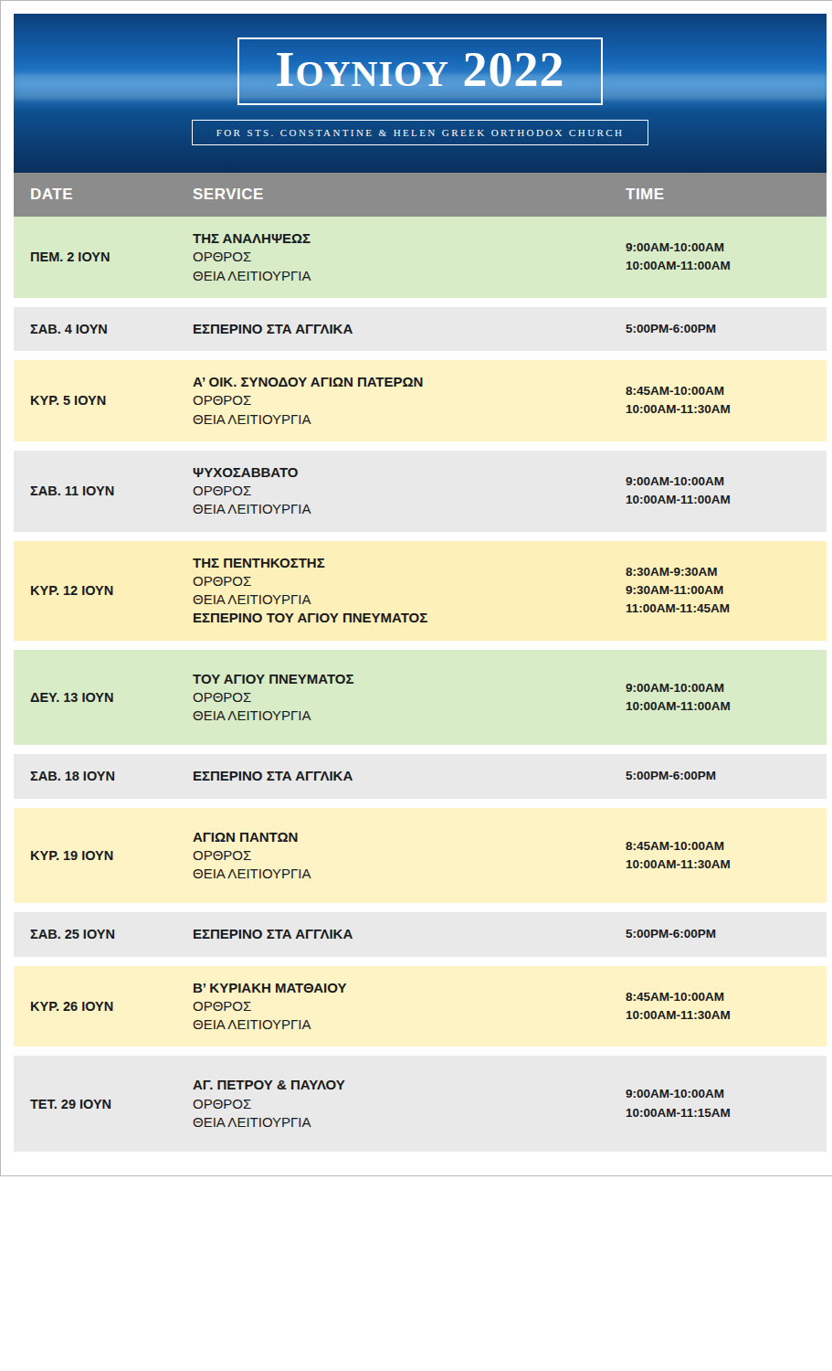ΙΟΥΝΙΟΥ 2022
for Sts. Constantine & Helen Greek Orthodox Church
| DATE | SERVICE | TIME |
| --- | --- | --- |
| ΠΕΜ. 2 ΙΟΥΝ | ΤΗΣ ΑΝΑΛΗΨΕΩΣ ΟΡΘΡΟΣ ΘΕΙΑ ΛΕΙΤΙΟΥΡΓΙΑ | 9:00AM-10:00AM 10:00AM-11:00AM |
| ΣΑΒ. 4 ΙΟΥΝ | ΕΣΠΕΡΙΝΟ ΣΤΑ ΑΓΓΛΙΚΑ | 5:00PM-6:00PM |
| ΚΥΡ. 5 ΙΟΥΝ | Α’ ΟΙΚ. ΣΥΝΟΔΟΥ ΑΓΙΩΝ ΠΑΤΕΡΩΝ ΟΡΘΡΟΣ ΘΕΙΑ ΛΕΙΤΙΟΥΡΓΙΑ | 8:45AM-10:00AM 10:00AM-11:30AM |
| ΣΑΒ. 11 ΙΟΥΝ | ΨΥΧΟΣΑΒΒΑΤΟ ΟΡΘΡΟΣ ΘΕΙΑ ΛΕΙΤΙΟΥΡΓΙΑ | 9:00AM-10:00AM 10:00AM-11:00AM |
| ΚΥΡ. 12 ΙΟΥΝ | ΤΗΣ ΠΕΝΤΗΚΟΣΤΗΣ ΟΡΘΡΟΣ ΘΕΙΑ ΛΕΙΤΙΟΥΡΓΙΑ ΕΣΠΕΡΙΝΟ ΤΟΥ ΑΓΙΟΥ ΠΝΕΥΜΑΤΟΣ | 8:30AM-9:30AM 9:30AM-11:00AM 11:00AM-11:45AM |
| ΔΕΥ. 13 ΙΟΥΝ | ΤΟΥ ΑΓΙΟΥ ΠΝΕΥΜΑΤΟΣ ΟΡΘΡΟΣ ΘΕΙΑ ΛΕΙΤΙΟΥΡΓΙΑ | 9:00AM-10:00AM 10:00AM-11:00AM |
| ΣΑΒ. 18 ΙΟΥΝ | ΕΣΠΕΡΙΝΟ ΣΤΑ ΑΓΓΛΙΚΑ | 5:00PM-6:00PM |
| ΚΥΡ. 19 ΙΟΥΝ | ΑΓΙΩΝ ΠΑΝΤΩΝ ΟΡΘΡΟΣ ΘΕΙΑ ΛΕΙΤΙΟΥΡΓΙΑ | 8:45AM-10:00AM 10:00AM-11:30AM |
| ΣΑΒ. 25 ΙΟΥΝ | ΕΣΠΕΡΙΝΟ ΣΤΑ ΑΓΓΛΙΚΑ | 5:00PM-6:00PM |
| ΚΥΡ. 26 ΙΟΥΝ | Β’ ΚΥΡΙΑΚΗ ΜΑΤΘΑΙΟΥ ΟΡΘΡΟΣ ΘΕΙΑ ΛΕΙΤΙΟΥΡΓΙΑ | 8:45AM-10:00AM 10:00AM-11:30AM |
| ΤΕΤ. 29 ΙΟΥΝ | ΑΓ. ΠΕΤΡΟΥ & ΠΑΥΛΟΥ ΟΡΘΡΟΣ ΘΕΙΑ ΛΕΙΤΙΟΥΡΓΙΑ | 9:00AM-10:00AM 10:00AM-11:15AM |